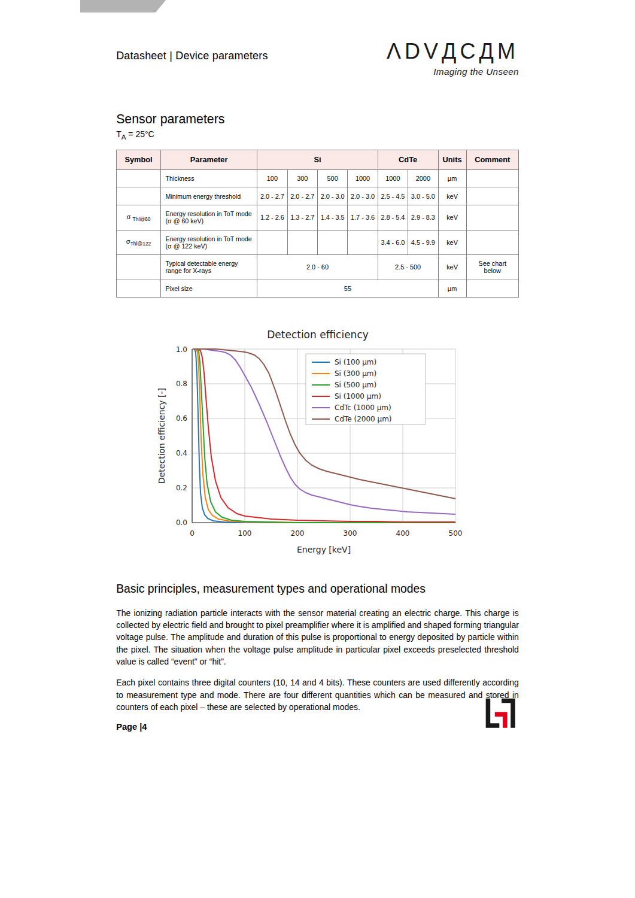Datasheet | Device parameters
ΛDVДCДM
Imaging the Unseen
Sensor parameters
TA = 25°C
| Symbol | Parameter | Si | CdTe | Units | Comment |
| --- | --- | --- | --- | --- | --- |
| | Thickness | 100 | 300 | 500 | 1000 | 1000 | 2000 | µm | |
| | Minimum energy threshold | 2.0 - 2.7 | 2.0 - 2.7 | 2.0 - 3.0 | 2.0 - 3.0 | 2.5 - 4.5 | 3.0 - 5.0 | keV | |
| σ Thl@60 | Energy resolution in ToT mode (σ @ 60 keV) | 1.2 - 2.6 | 1.3 - 2.7 | 1.4 - 3.5 | 1.7 - 3.6 | 2.8 - 5.4 | 2.9 - 8.3 | keV | |
| σ Thl@122 | Energy resolution in ToT mode (σ @ 122 keV) | | | | | 3.4 - 6.0 | 4.5 - 9.9 | keV | |
| | Typical detectable energy range for X-rays | 2.0 - 60 | 2.5 - 500 | keV | See chart below |
| | Pixel size | 55 | µm | |
Detection efficiency Detection efficiency 0.0 0.2 0.4 0.6 0.8 1.0 0 100 200 300 400 500 Energy [keV] Detection efficiency [-] Si (100 µm) Si (300 µm) Si (500 µm) Si (1000 µm) CdTc (1000 µm) CdTe (2000 µm)
Basic principles, measurement types and operational modes
The ionizing radiation particle interacts with the sensor material creating an electric charge. This charge is collected by electric field and brought to pixel preamplifier where it is amplified and shaped forming triangular voltage pulse. The amplitude and duration of this pulse is proportional to energy deposited by particle within the pixel. The situation when the voltage pulse amplitude in particular pixel exceeds preselected threshold value is called “event” or “hit”.
Each pixel contains three digital counters (10, 14 and 4 bits). These counters are used differently according to measurement type and mode. There are four different quantities which can be measured and stored in counters of each pixel – these are selected by operational modes.
Page |4